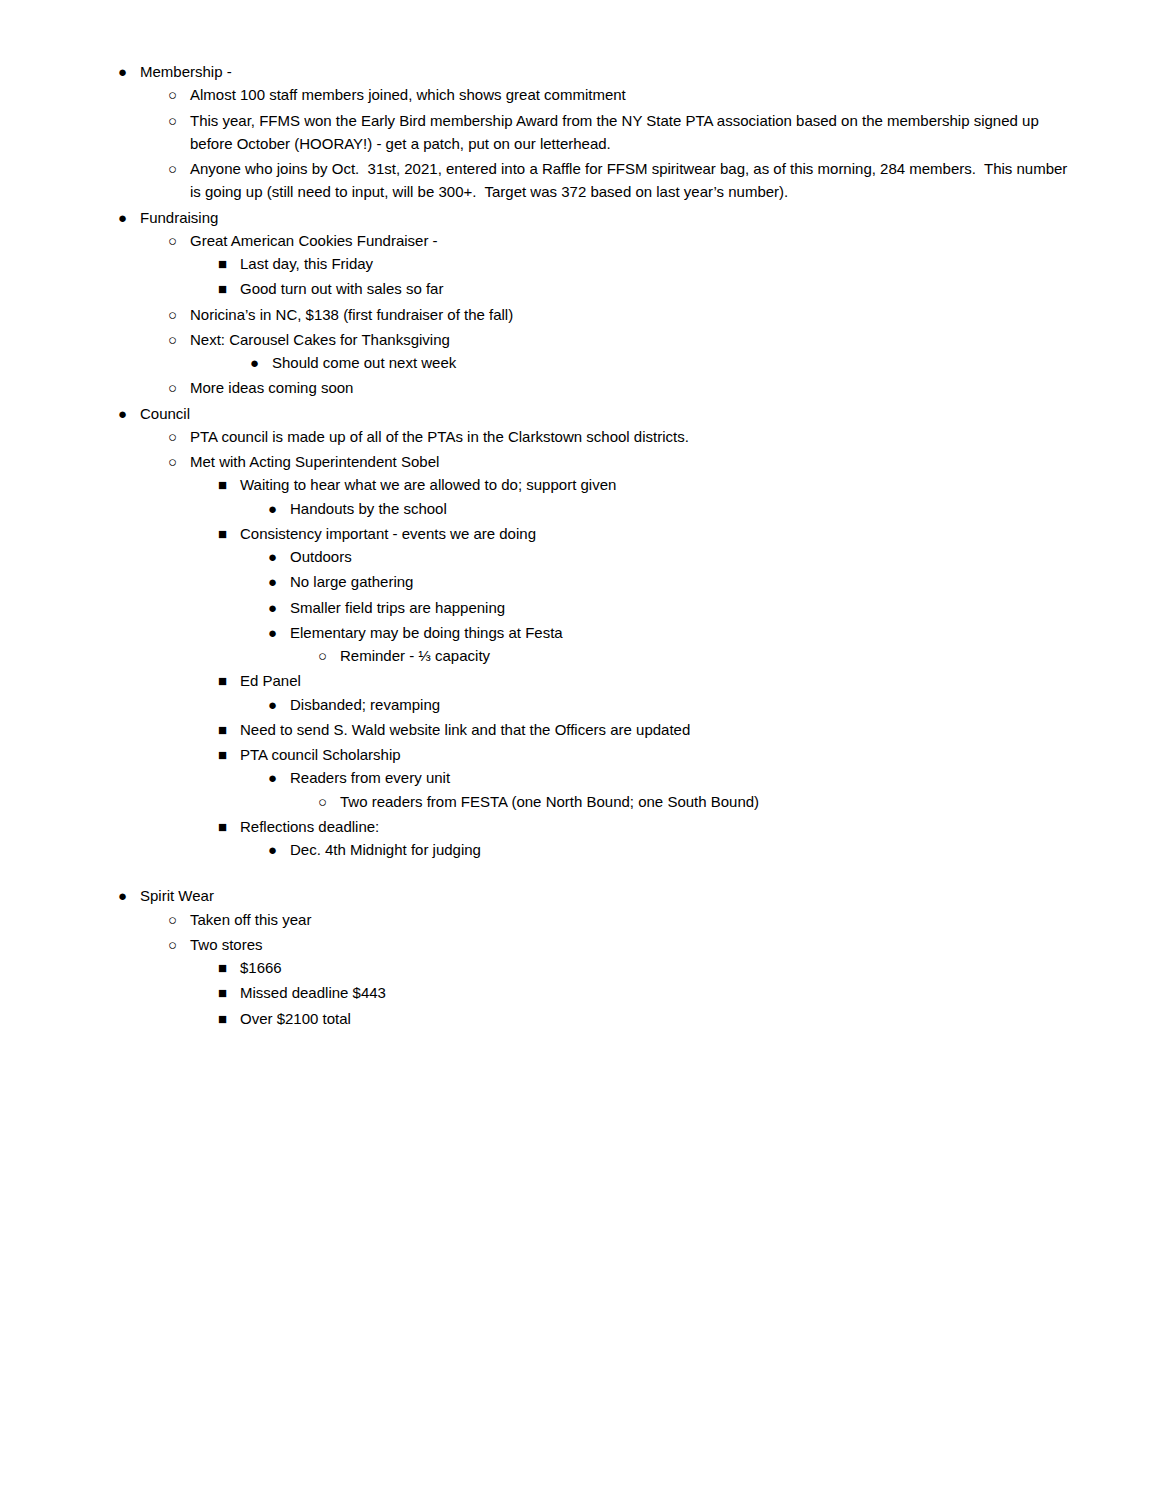Membership -
Almost 100 staff members joined, which shows great commitment
This year, FFMS won the Early Bird membership Award from the NY State PTA association based on the membership signed up before October (HOORAY!) - get a patch, put on our letterhead.
Anyone who joins by Oct. 31st, 2021, entered into a Raffle for FFSM spiritwear bag, as of this morning, 284 members. This number is going up (still need to input, will be 300+. Target was 372 based on last year’s number).
Fundraising
Great American Cookies Fundraiser -
Last day, this Friday
Good turn out with sales so far
Noricina’s in NC, $138 (first fundraiser of the fall)
Next: Carousel Cakes for Thanksgiving
Should come out next week
More ideas coming soon
Council
PTA council is made up of all of the PTAs in the Clarkstown school districts.
Met with Acting Superintendent Sobel
Waiting to hear what we are allowed to do; support given
Handouts by the school
Consistency important - events we are doing
Outdoors
No large gathering
Smaller field trips are happening
Elementary may be doing things at Festa
Reminder - ⅓ capacity
Ed Panel
Disbanded; revamping
Need to send S. Wald website link and that the Officers are updated
PTA council Scholarship
Readers from every unit
Two readers from FESTA (one North Bound; one South Bound)
Reflections deadline:
Dec. 4th Midnight for judging
Spirit Wear
Taken off this year
Two stores
$1666
Missed deadline $443
Over $2100 total